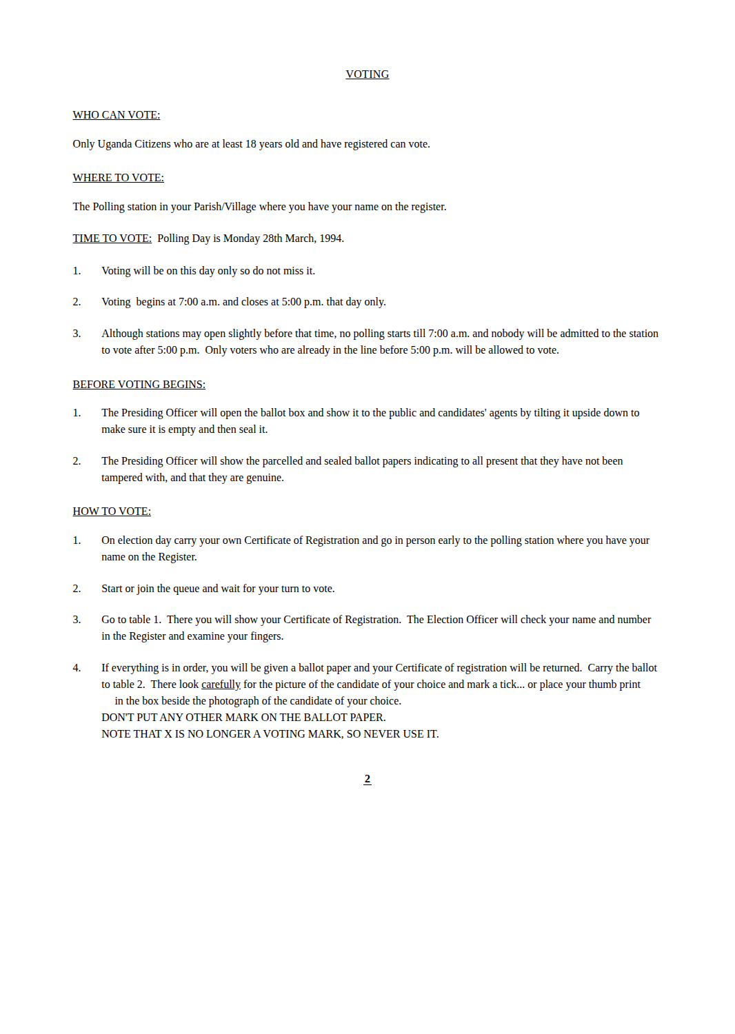VOTING
WHO CAN VOTE:
Only Uganda Citizens who are at least 18 years old and have registered can vote.
WHERE TO VOTE:
The Polling station in your Parish/Village where you have your name on the register.
TIME TO VOTE: Polling Day is Monday 28th March, 1994.
Voting will be on this day only so do not miss it.
Voting begins at 7:00 a.m. and closes at 5:00 p.m. that day only.
Although stations may open slightly before that time, no polling starts till 7:00 a.m. and nobody will be admitted to the station to vote after 5:00 p.m. Only voters who are already in the line before 5:00 p.m. will be allowed to vote.
BEFORE VOTING BEGINS:
The Presiding Officer will open the ballot box and show it to the public and candidates' agents by tilting it upside down to make sure it is empty and then seal it.
The Presiding Officer will show the parcelled and sealed ballot papers indicating to all present that they have not been tampered with, and that they are genuine.
HOW TO VOTE:
On election day carry your own Certificate of Registration and go in person early to the polling station where you have your name on the Register.
Start or join the queue and wait for your turn to vote.
Go to table 1. There you will show your Certificate of Registration. The Election Officer will check your name and number in the Register and examine your fingers.
If everything is in order, you will be given a ballot paper and your Certificate of registration will be returned. Carry the ballot to table 2. There look carefully for the picture of the candidate of your choice and mark a tick... or place your thumb print in the box beside the photograph of the candidate of your choice. DON'T PUT ANY OTHER MARK ON THE BALLOT PAPER.
NOTE THAT X IS NO LONGER A VOTING MARK, SO NEVER USE IT.
2